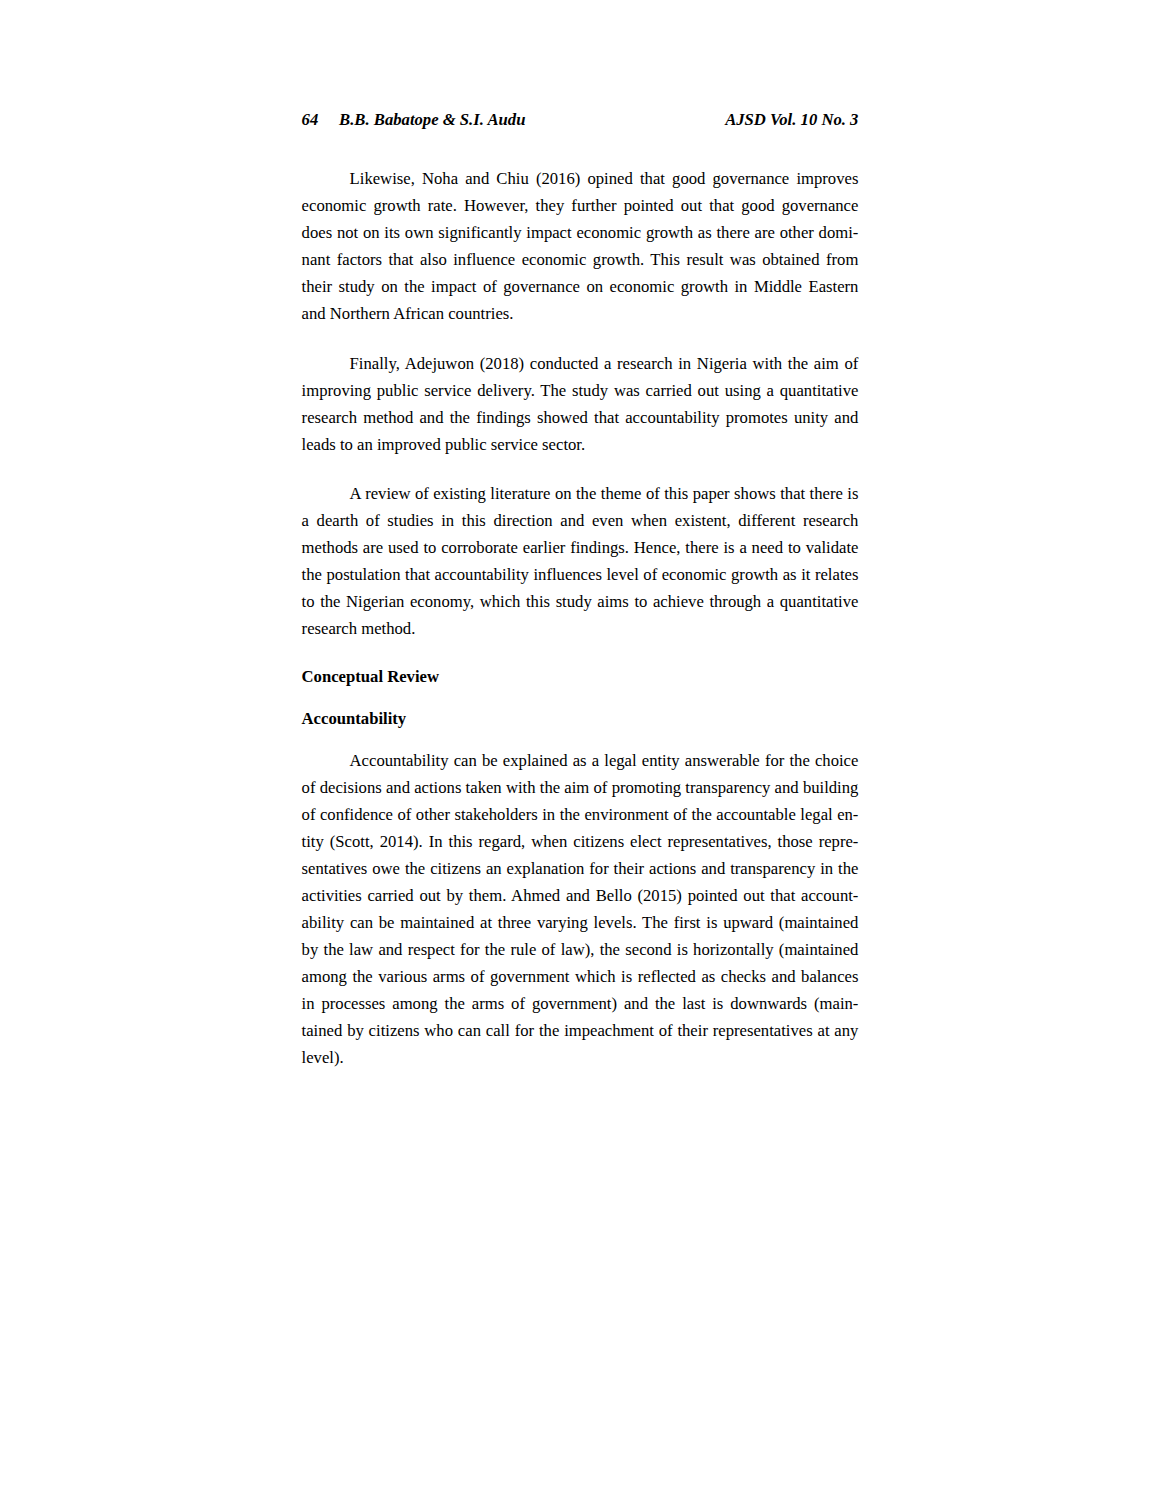64 B.B. Babatope & S.I. Audu AJSD Vol. 10 No. 3
Likewise, Noha and Chiu (2016) opined that good governance improves economic growth rate. However, they further pointed out that good governance does not on its own significantly impact economic growth as there are other dominant factors that also influence economic growth. This result was obtained from their study on the impact of governance on economic growth in Middle Eastern and Northern African countries.
Finally, Adejuwon (2018) conducted a research in Nigeria with the aim of improving public service delivery. The study was carried out using a quantitative research method and the findings showed that accountability promotes unity and leads to an improved public service sector.
A review of existing literature on the theme of this paper shows that there is a dearth of studies in this direction and even when existent, different research methods are used to corroborate earlier findings. Hence, there is a need to validate the postulation that accountability influences level of economic growth as it relates to the Nigerian economy, which this study aims to achieve through a quantitative research method.
Conceptual Review
Accountability
Accountability can be explained as a legal entity answerable for the choice of decisions and actions taken with the aim of promoting transparency and building of confidence of other stakeholders in the environment of the accountable legal entity (Scott, 2014). In this regard, when citizens elect representatives, those representatives owe the citizens an explanation for their actions and transparency in the activities carried out by them. Ahmed and Bello (2015) pointed out that accountability can be maintained at three varying levels. The first is upward (maintained by the law and respect for the rule of law), the second is horizontally (maintained among the various arms of government which is reflected as checks and balances in processes among the arms of government) and the last is downwards (maintained by citizens who can call for the impeachment of their representatives at any level).